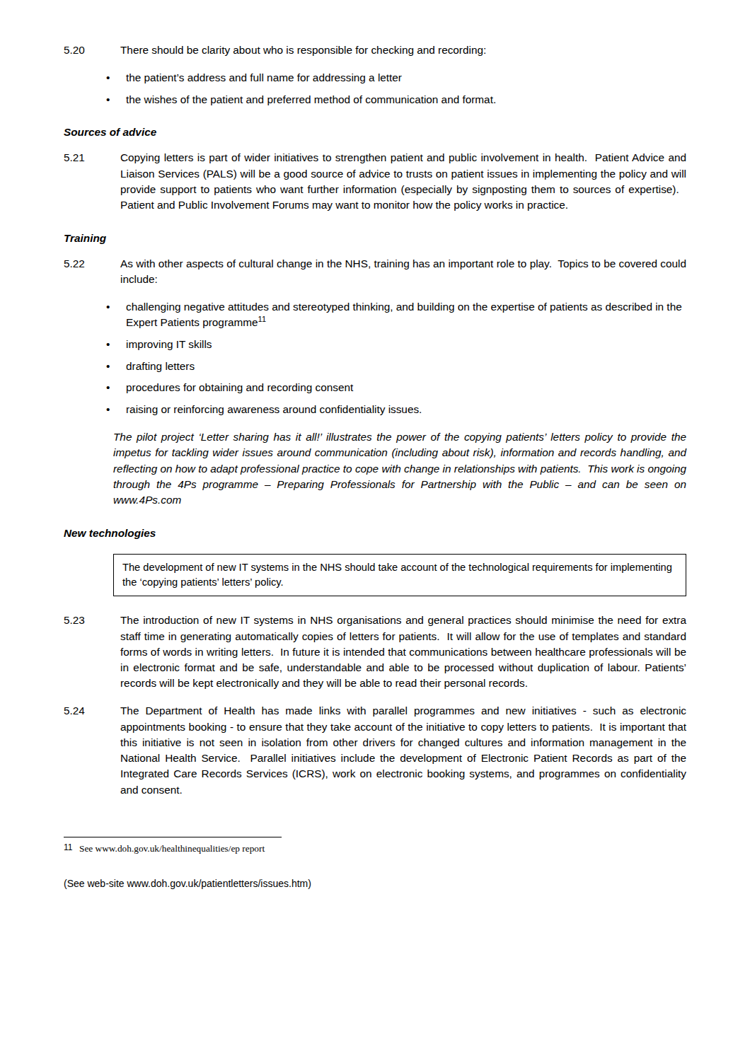5.20
There should be clarity about who is responsible for checking and recording:
the patient’s address and full name for addressing a letter
the wishes of the patient and preferred method of communication and format.
Sources of advice
5.21
Copying letters is part of wider initiatives to strengthen patient and public involvement in health. Patient Advice and Liaison Services (PALS) will be a good source of advice to trusts on patient issues in implementing the policy and will provide support to patients who want further information (especially by signposting them to sources of expertise). Patient and Public Involvement Forums may want to monitor how the policy works in practice.
Training
5.22
As with other aspects of cultural change in the NHS, training has an important role to play. Topics to be covered could include:
challenging negative attitudes and stereotyped thinking, and building on the expertise of patients as described in the Expert Patients programme11
improving IT skills
drafting letters
procedures for obtaining and recording consent
raising or reinforcing awareness around confidentiality issues.
The pilot project ‘Letter sharing has it all!’ illustrates the power of the copying patients’ letters policy to provide the impetus for tackling wider issues around communication (including about risk), information and records handling, and reflecting on how to adapt professional practice to cope with change in relationships with patients. This work is ongoing through the 4Ps programme – Preparing Professionals for Partnership with the Public – and can be seen on www.4Ps.com
New technologies
The development of new IT systems in the NHS should take account of the technological requirements for implementing the ‘copying patients’ letters’ policy.
5.23
The introduction of new IT systems in NHS organisations and general practices should minimise the need for extra staff time in generating automatically copies of letters for patients. It will allow for the use of templates and standard forms of words in writing letters. In future it is intended that communications between healthcare professionals will be in electronic format and be safe, understandable and able to be processed without duplication of labour. Patients’ records will be kept electronically and they will be able to read their personal records.
5.24
The Department of Health has made links with parallel programmes and new initiatives - such as electronic appointments booking - to ensure that they take account of the initiative to copy letters to patients. It is important that this initiative is not seen in isolation from other drivers for changed cultures and information management in the National Health Service. Parallel initiatives include the development of Electronic Patient Records as part of the Integrated Care Records Services (ICRS), work on electronic booking systems, and programmes on confidentiality and consent.
11
See www.doh.gov.uk/healthinequalities/ep report
(See web-site www.doh.gov.uk/patientletters/issues.htm)